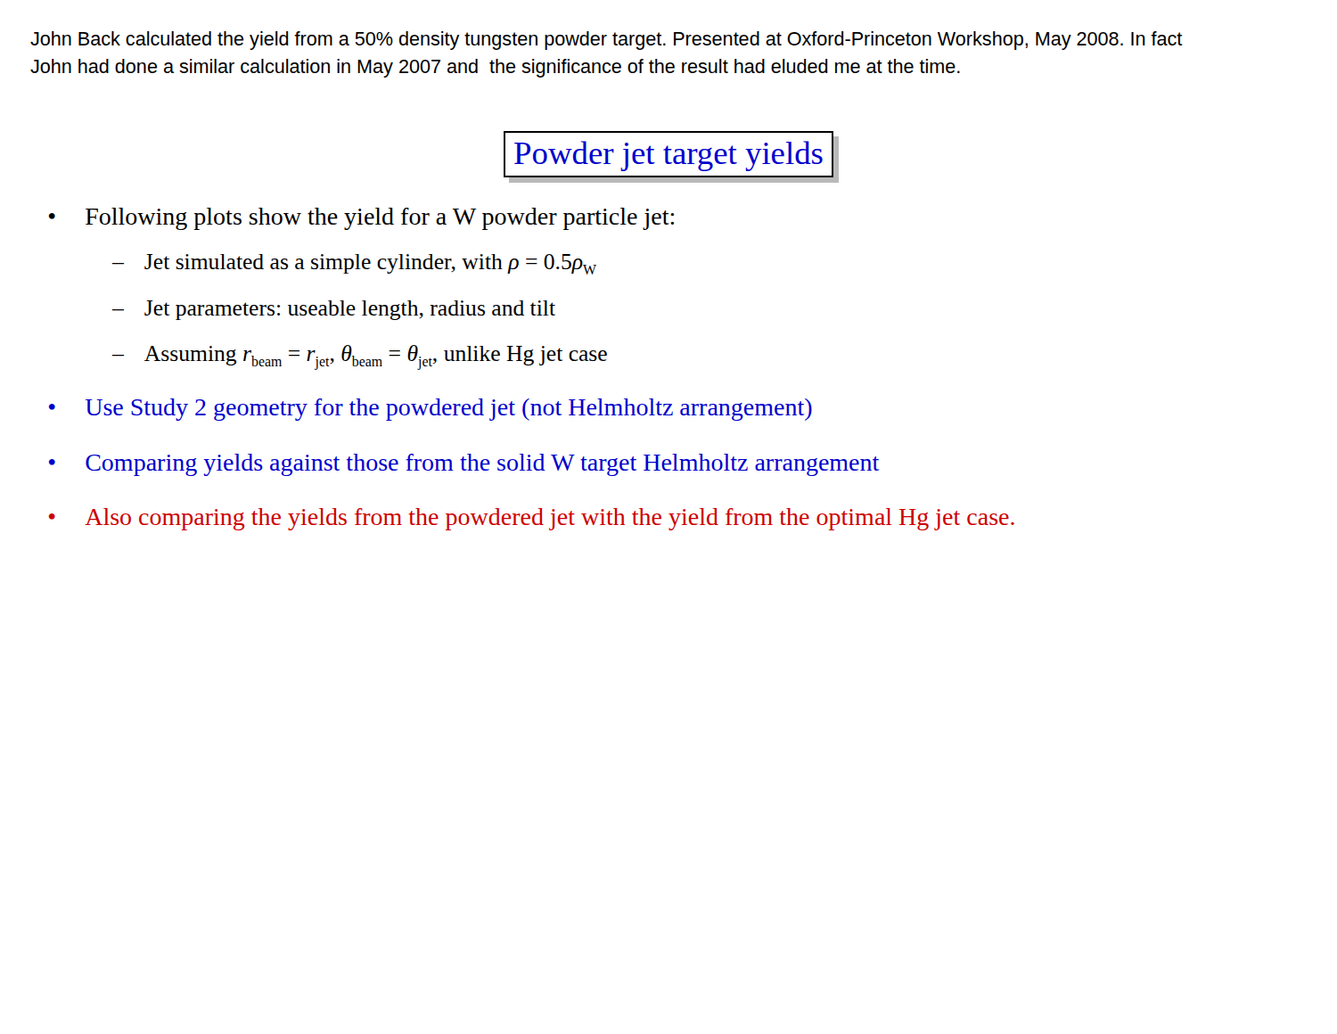John Back calculated the yield from a 50% density tungsten powder target. Presented at Oxford-Princeton Workshop, May 2008. In fact John had done a similar calculation in May 2007 and the significance of the result had eluded me at the time.
Powder jet target yields
Following plots show the yield for a W powder particle jet:
Jet simulated as a simple cylinder, with ρ = 0.5ρW
Jet parameters: useable length, radius and tilt
Assuming rbeam = rjet, θbeam = θjet, unlike Hg jet case
Use Study 2 geometry for the powdered jet (not Helmholtz arrangement)
Comparing yields against those from the solid W target Helmholtz arrangement
Also comparing the yields from the powdered jet with the yield from the optimal Hg jet case.